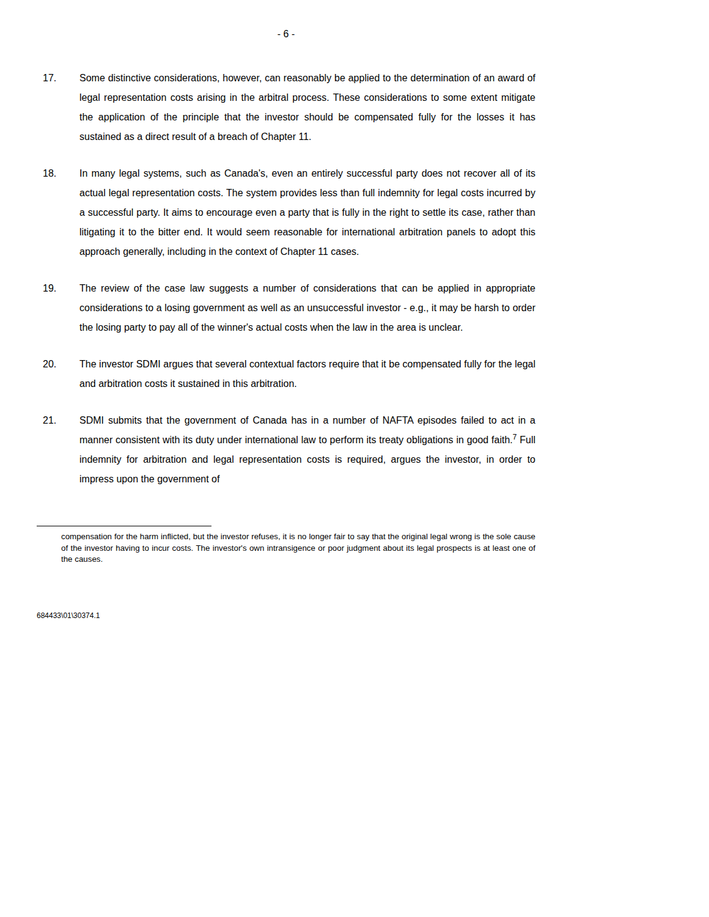- 6 -
17. Some distinctive considerations, however, can reasonably be applied to the determination of an award of legal representation costs arising in the arbitral process. These considerations to some extent mitigate the application of the principle that the investor should be compensated fully for the losses it has sustained as a direct result of a breach of Chapter 11.
18. In many legal systems, such as Canada's, even an entirely successful party does not recover all of its actual legal representation costs. The system provides less than full indemnity for legal costs incurred by a successful party. It aims to encourage even a party that is fully in the right to settle its case, rather than litigating it to the bitter end. It would seem reasonable for international arbitration panels to adopt this approach generally, including in the context of Chapter 11 cases.
19. The review of the case law suggests a number of considerations that can be applied in appropriate considerations to a losing government as well as an unsuccessful investor - e.g., it may be harsh to order the losing party to pay all of the winner's actual costs when the law in the area is unclear.
20. The investor SDMI argues that several contextual factors require that it be compensated fully for the legal and arbitration costs it sustained in this arbitration.
21. SDMI submits that the government of Canada has in a number of NAFTA episodes failed to act in a manner consistent with its duty under international law to perform its treaty obligations in good faith.7 Full indemnity for arbitration and legal representation costs is required, argues the investor, in order to impress upon the government of
compensation for the harm inflicted, but the investor refuses, it is no longer fair to say that the original legal wrong is the sole cause of the investor having to incur costs. The investor's own intransigence or poor judgment about its legal prospects is at least one of the causes.
684433\01\30374.1